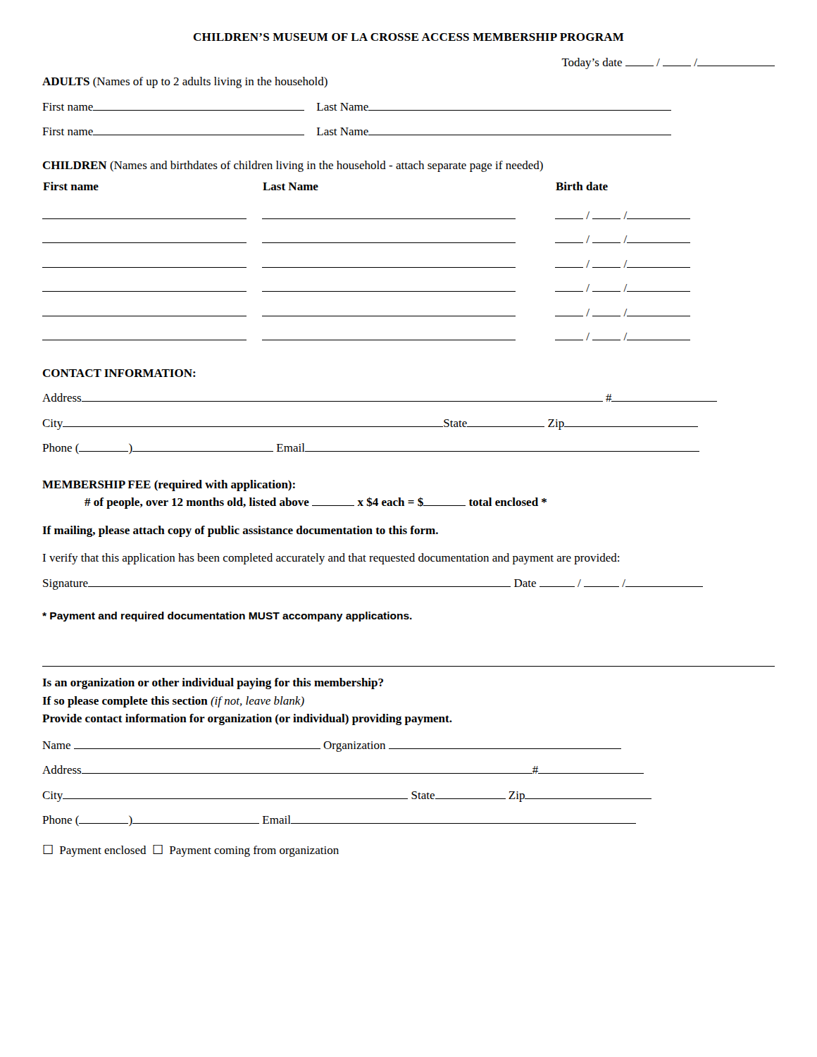CHILDREN’S MUSEUM OF LA CROSSE ACCESS MEMBERSHIP PROGRAM
Today’s date / /
ADULTS (Names of up to 2 adults living in the household)
First name Last Name
First name Last Name
CHILDREN (Names and birthdates of children living in the household - attach separate page if needed)
| First name | Last Name | Birth date |
| --- | --- | --- |
| | | / / |
| | | / / |
| | | / / |
| | | / / |
| | | / / |
| | | / / |
CONTACT INFORMATION:
Address #
City State Zip
Phone ( ) Email
MEMBERSHIP FEE (required with application):
# of people, over 12 months old, listed above x $4 each = $ total enclosed *
If mailing, please attach copy of public assistance documentation to this form.
I verify that this application has been completed accurately and that requested documentation and payment are provided:
Signature Date / /
* Payment and required documentation MUST accompany applications.
Is an organization or other individual paying for this membership?
If so please complete this section (if not, leave blank)
Provide contact information for organization (or individual) providing payment.
Name Organization
Address #
City State Zip
Phone ( ) Email
☐ Payment enclosed ☐ Payment coming from organization